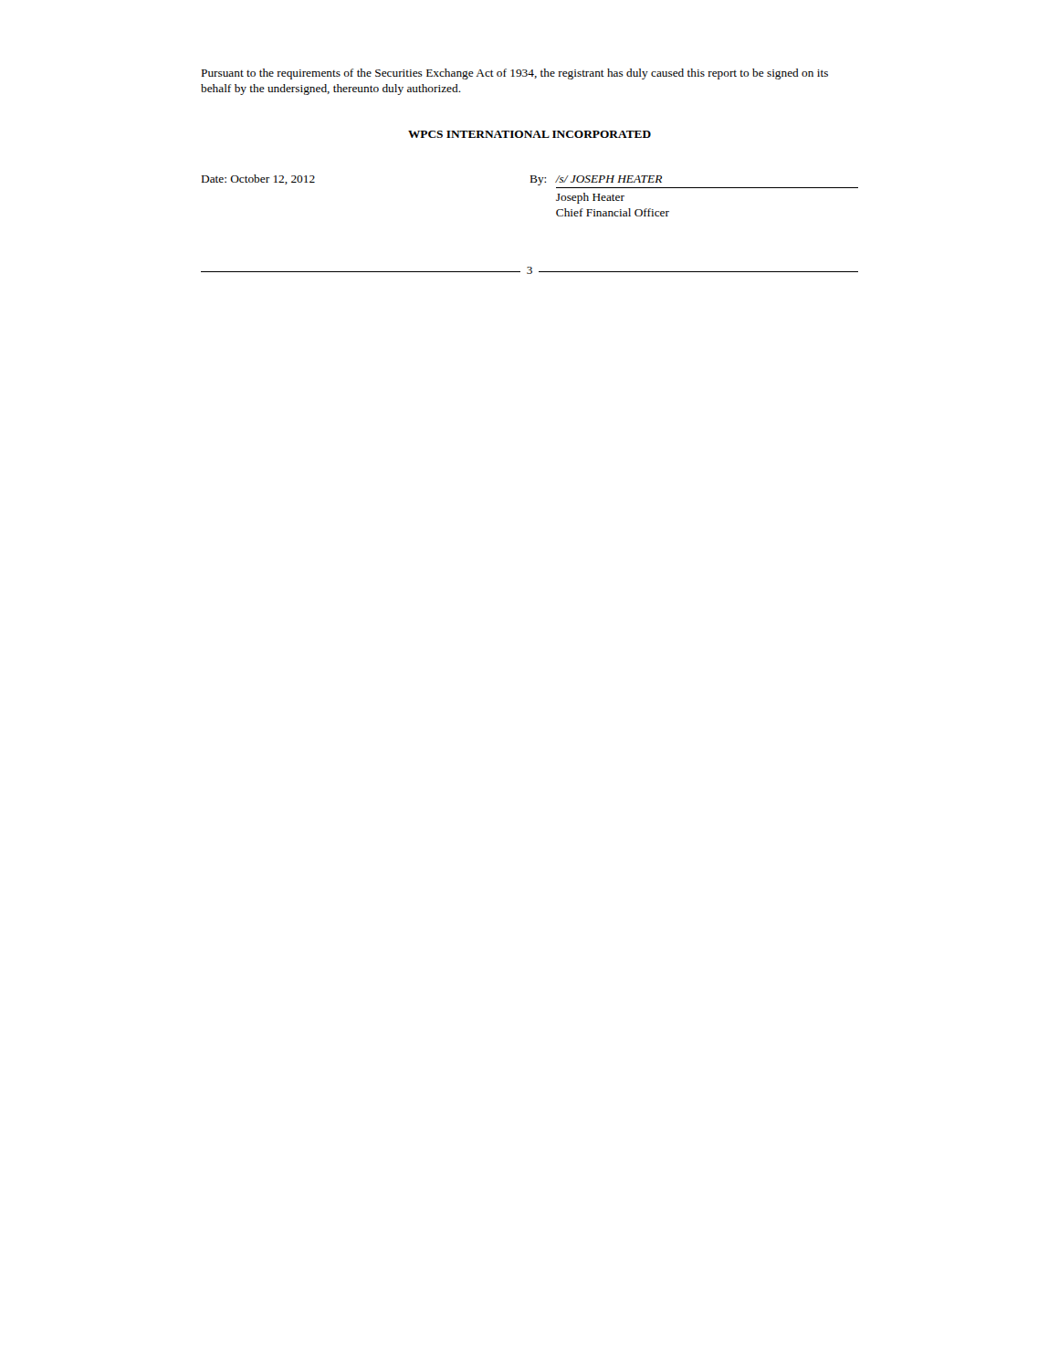Pursuant to the requirements of the Securities Exchange Act of 1934, the registrant has duly caused this report to be signed on its behalf by the undersigned, thereunto duly authorized.
WPCS INTERNATIONAL INCORPORATED
| Date: October 12, 2012 | By: | /s/ JOSEPH HEATER Joseph Heater Chief Financial Officer |
3